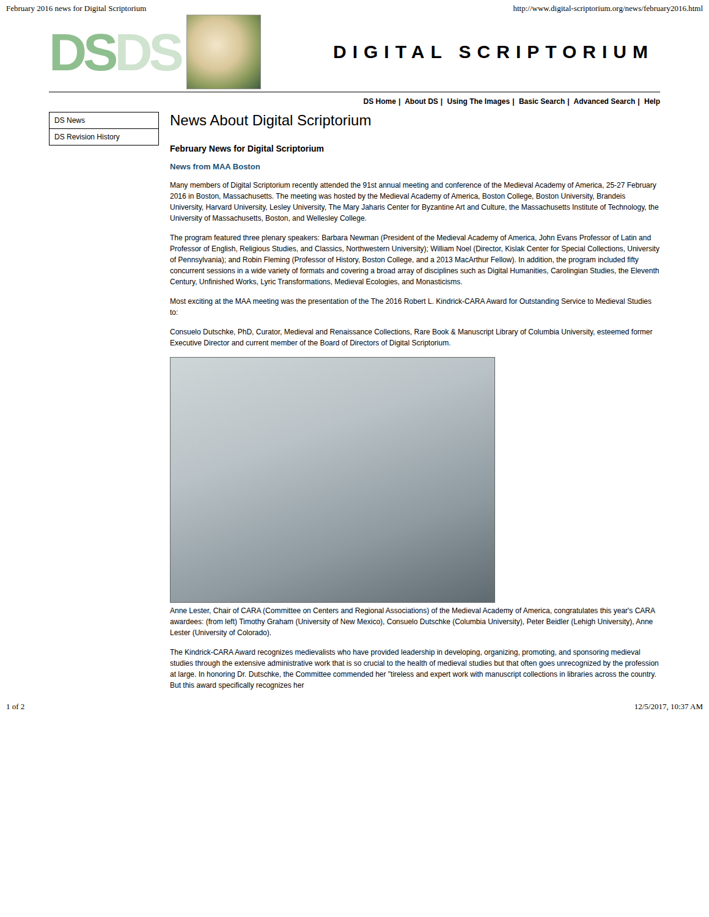February 2016 news for Digital Scriptorium http://www.digital-scriptorium.org/news/february2016.html
DSDS
DIGITAL SCRIPTORIUM
DS Home| About DS| Using The Images| Basic Search| Advanced Search| Help
DS News
DS Revision History
News About Digital Scriptorium
February News for Digital Scriptorium
News from MAA Boston
Many members of Digital Scriptorium recently attended the 91st annual meeting and conference of the Medieval Academy of America, 25-27 February 2016 in Boston, Massachusetts. The meeting was hosted by the Medieval Academy of America, Boston College, Boston University, Brandeis University, Harvard University, Lesley University, The Mary Jaharis Center for Byzantine Art and Culture, the Massachusetts Institute of Technology, the University of Massachusetts, Boston, and Wellesley College.
The program featured three plenary speakers: Barbara Newman (President of the Medieval Academy of America, John Evans Professor of Latin and Professor of English, Religious Studies, and Classics, Northwestern University); William Noel (Director, Kislak Center for Special Collections, University of Pennsylvania); and Robin Fleming (Professor of History, Boston College, and a 2013 MacArthur Fellow). In addition, the program included fifty concurrent sessions in a wide variety of formats and covering a broad array of disciplines such as Digital Humanities, Carolingian Studies, the Eleventh Century, Unfinished Works, Lyric Transformations, Medieval Ecologies, and Monasticisms.
Most exciting at the MAA meeting was the presentation of the The 2016 Robert L. Kindrick-CARA Award for Outstanding Service to Medieval Studies to:
Consuelo Dutschke, PhD, Curator, Medieval and Renaissance Collections, Rare Book & Manuscript Library of Columbia University, esteemed former Executive Director and current member of the Board of Directors of Digital Scriptorium.
Anne Lester, Chair of CARA (Committee on Centers and Regional Associations) of the Medieval Academy of America, congratulates this year's CARA awardees: (from left) Timothy Graham (University of New Mexico), Consuelo Dutschke (Columbia University), Peter Beidler (Lehigh University), Anne Lester (University of Colorado).
The Kindrick-CARA Award recognizes medievalists who have provided leadership in developing, organizing, promoting, and sponsoring medieval studies through the extensive administrative work that is so crucial to the health of medieval studies but that often goes unrecognized by the profession at large. In honoring Dr. Dutschke, the Committee commended her "tireless and expert work with manuscript collections in libraries across the country. But this award specifically recognizes her
1 of 2 12/5/2017, 10:37 AM